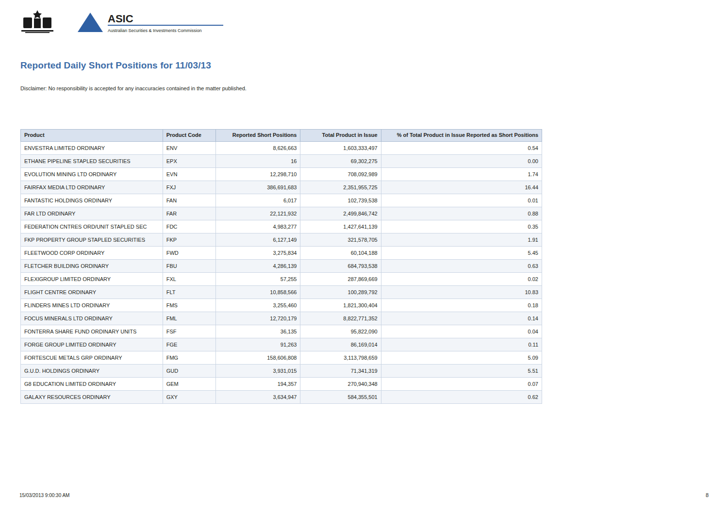ASIC Australian Securities & Investments Commission
Reported Daily Short Positions for 11/03/13
Disclaimer: No responsibility is accepted for any inaccuracies contained in the matter published.
| Product | Product Code | Reported Short Positions | Total Product in Issue | % of Total Product in Issue Reported as Short Positions |
| --- | --- | --- | --- | --- |
| ENVESTRA LIMITED ORDINARY | ENV | 8,626,663 | 1,603,333,497 | 0.54 |
| ETHANE PIPELINE STAPLED SECURITIES | EPX | 16 | 69,302,275 | 0.00 |
| EVOLUTION MINING LTD ORDINARY | EVN | 12,298,710 | 708,092,989 | 1.74 |
| FAIRFAX MEDIA LTD ORDINARY | FXJ | 386,691,683 | 2,351,955,725 | 16.44 |
| FANTASTIC HOLDINGS ORDINARY | FAN | 6,017 | 102,739,538 | 0.01 |
| FAR LTD ORDINARY | FAR | 22,121,932 | 2,499,846,742 | 0.88 |
| FEDERATION CNTRES ORD/UNIT STAPLED SEC | FDC | 4,983,277 | 1,427,641,139 | 0.35 |
| FKP PROPERTY GROUP STAPLED SECURITIES | FKP | 6,127,149 | 321,578,705 | 1.91 |
| FLEETWOOD CORP ORDINARY | FWD | 3,275,834 | 60,104,188 | 5.45 |
| FLETCHER BUILDING ORDINARY | FBU | 4,286,139 | 684,793,538 | 0.63 |
| FLEXIGROUP LIMITED ORDINARY | FXL | 57,255 | 287,869,669 | 0.02 |
| FLIGHT CENTRE ORDINARY | FLT | 10,858,566 | 100,289,792 | 10.83 |
| FLINDERS MINES LTD ORDINARY | FMS | 3,255,460 | 1,821,300,404 | 0.18 |
| FOCUS MINERALS LTD ORDINARY | FML | 12,720,179 | 8,822,771,352 | 0.14 |
| FONTERRA SHARE FUND ORDINARY UNITS | FSF | 36,135 | 95,822,090 | 0.04 |
| FORGE GROUP LIMITED ORDINARY | FGE | 91,263 | 86,169,014 | 0.11 |
| FORTESCUE METALS GRP ORDINARY | FMG | 158,606,808 | 3,113,798,659 | 5.09 |
| G.U.D. HOLDINGS ORDINARY | GUD | 3,931,015 | 71,341,319 | 5.51 |
| G8 EDUCATION LIMITED ORDINARY | GEM | 194,357 | 270,940,348 | 0.07 |
| GALAXY RESOURCES ORDINARY | GXY | 3,634,947 | 584,355,501 | 0.62 |
15/03/2013 9:00:30 AM 8